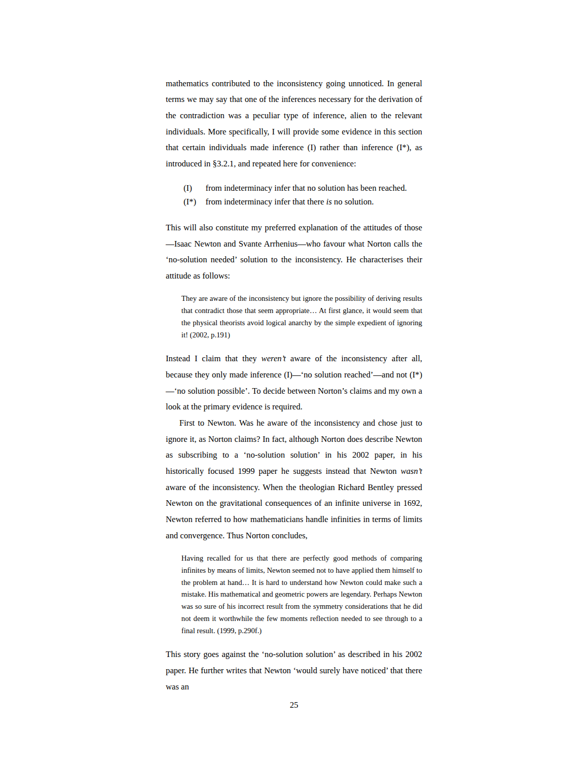mathematics contributed to the inconsistency going unnoticed. In general terms we may say that one of the inferences necessary for the derivation of the contradiction was a peculiar type of inference, alien to the relevant individuals. More specifically, I will provide some evidence in this section that certain individuals made inference (I) rather than inference (I*), as introduced in §3.2.1, and repeated here for convenience:
(I) from indeterminacy infer that no solution has been reached.
(I*) from indeterminacy infer that there is no solution.
This will also constitute my preferred explanation of the attitudes of those—Isaac Newton and Svante Arrhenius—who favour what Norton calls the ‘no-solution needed’ solution to the inconsistency. He characterises their attitude as follows:
They are aware of the inconsistency but ignore the possibility of deriving results that contradict those that seem appropriate… At first glance, it would seem that the physical theorists avoid logical anarchy by the simple expedient of ignoring it! (2002, p.191)
Instead I claim that they weren’t aware of the inconsistency after all, because they only made inference (I)—‘no solution reached’—and not (I*)—‘no solution possible’. To decide between Norton’s claims and my own a look at the primary evidence is required.
First to Newton. Was he aware of the inconsistency and chose just to ignore it, as Norton claims? In fact, although Norton does describe Newton as subscribing to a ‘no-solution solution’ in his 2002 paper, in his historically focused 1999 paper he suggests instead that Newton wasn’t aware of the inconsistency. When the theologian Richard Bentley pressed Newton on the gravitational consequences of an infinite universe in 1692, Newton referred to how mathematicians handle infinities in terms of limits and convergence. Thus Norton concludes,
Having recalled for us that there are perfectly good methods of comparing infinites by means of limits, Newton seemed not to have applied them himself to the problem at hand… It is hard to understand how Newton could make such a mistake. His mathematical and geometric powers are legendary. Perhaps Newton was so sure of his incorrect result from the symmetry considerations that he did not deem it worthwhile the few moments reflection needed to see through to a final result. (1999, p.290f.)
This story goes against the ‘no-solution solution’ as described in his 2002 paper. He further writes that Newton ‘would surely have noticed’ that there was an
25